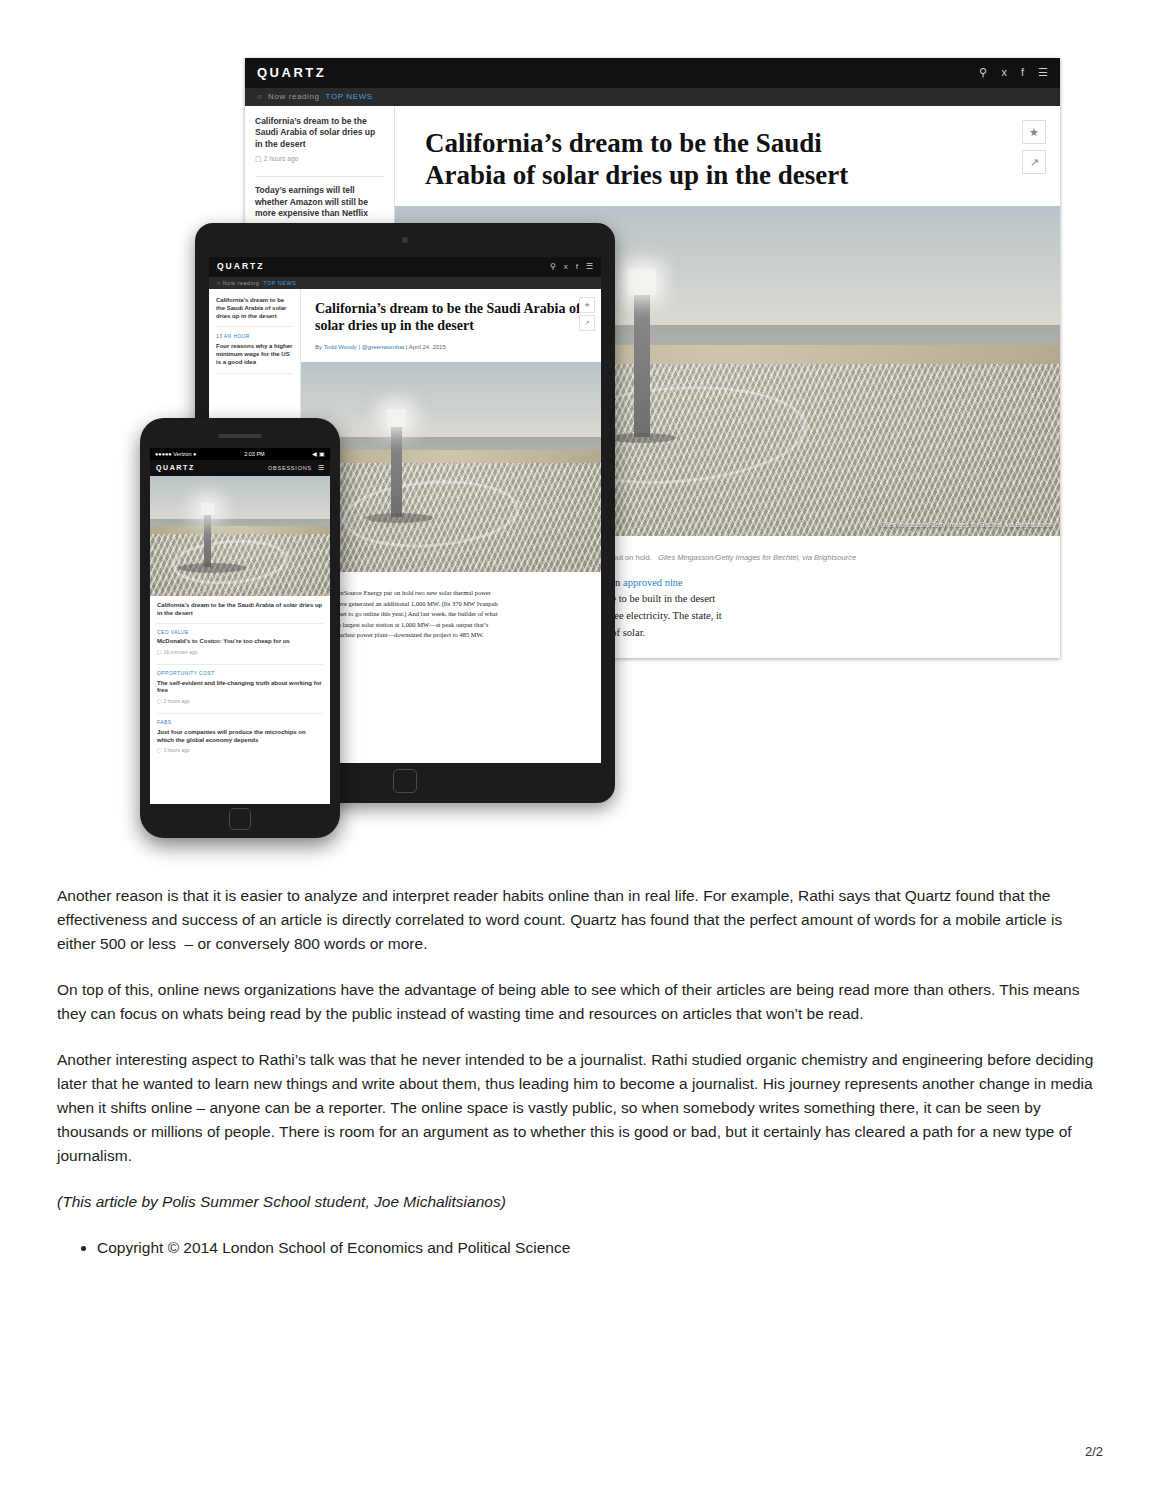QUARTZ
⚲xf☰
○ Now reading TOP NEWS
California’s dream to be the Saudi Arabia of solar dries up in the desert
▢ 2 hours ago
Today’s earnings will tell whether Amazon will still be more expensive than Netflix
▢ 3 hours ago
California’s dream to be the Saudi
Arabia of solar dries up in the desert
By Todd Woody|@greenwombat|April 24, 2015
Giles Mingasson/Getty Images for Bechtel, via Brightsource
… solar thermal plant will go on, but two more are being put on hold. Giles Mingasson/Getty Images for Bechtel, via Brightsource
… to California regulators in quick succession approved nine
… llar solar thermal power plants. They were to be built in the desert
… erate 4,142 megawatts (MW) of carbon-free electricity. The state, it
… on its way to becoming the Saudi Arabia of solar.
★
↗
QUARTZ
⚲xf☰
○ Now reading TOP NEWS
California’s dream to be the Saudi Arabia of solar dries up in the desert
13 AN HOUR
Four reasons why a higher minimum wage for the US is a good idea
California’s dream to be the Saudi Arabia of solar dries up in the desert
By Todd Woody | @greenwombat | April 24, 2015
…s, BrightSource Energy put on hold two new solar thermal power
…ould have generated an additional 1,000 MW. (Its 370 MW Ivanpah
…yes, is set to go online this year.) And last week, the builder of what
…world’s largest solar station at 1,000 MW—at peak output that’s
…a big nuclear power plant—downsized the project to 485 MW.
★
↗
●●●●● Verizon ●2:03 PM◀ ▣
QUARTZ
OBSESSIONS
☰
California’s dream to be the Saudi Arabia of solar dries up in the desert
CEO VALUE
McDonald’s to Costco: You’re too cheap for us
▢ 16 minutes ago
OPPORTUNITY COST
The self-evident and life-changing truth about working for free
▢ 2 hours ago
FABS
Just four companies will produce the microchips on which the global economy depends
▢ 3 hours ago
Another reason is that it is easier to analyze and interpret reader habits online than in real life. For example, Rathi says that Quartz found that the effectiveness and success of an article is directly correlated to word count. Quartz has found that the perfect amount of words for a mobile article is either 500 or less – or conversely 800 words or more.
On top of this, online news organizations have the advantage of being able to see which of their articles are being read more than others. This means they can focus on whats being read by the public instead of wasting time and resources on articles that won’t be read.
Another interesting aspect to Rathi’s talk was that he never intended to be a journalist. Rathi studied organic chemistry and engineering before deciding later that he wanted to learn new things and write about them, thus leading him to become a journalist. His journey represents another change in media when it shifts online – anyone can be a reporter. The online space is vastly public, so when somebody writes something there, it can be seen by thousands or millions of people. There is room for an argument as to whether this is good or bad, but it certainly has cleared a path for a new type of journalism.
(This article by Polis Summer School student, Joe Michalitsianos)
Copyright © 2014 London School of Economics and Political Science
2/2